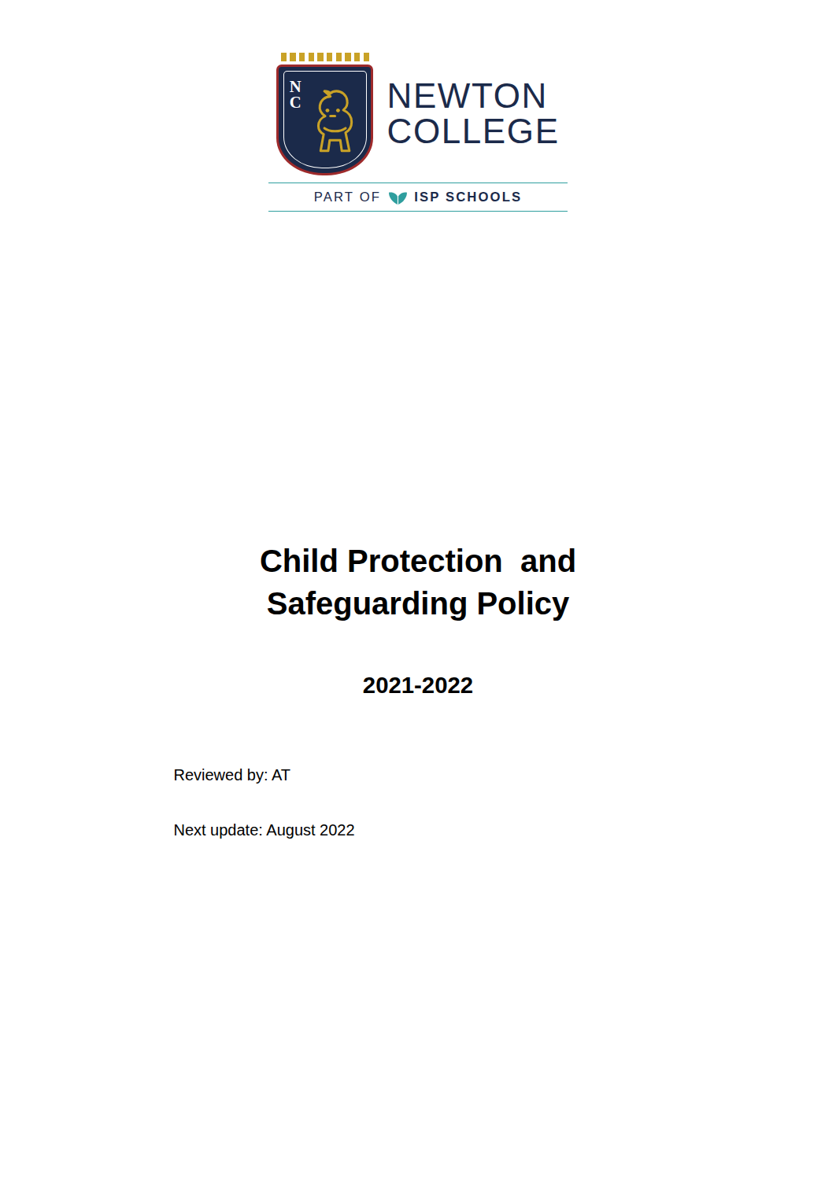NC
NEWTON COLLEGE
PART OF ISP SCHOOLS
Child Protection and
Safeguarding Policy
2021-2022
Reviewed by: AT
Next update: August 2022